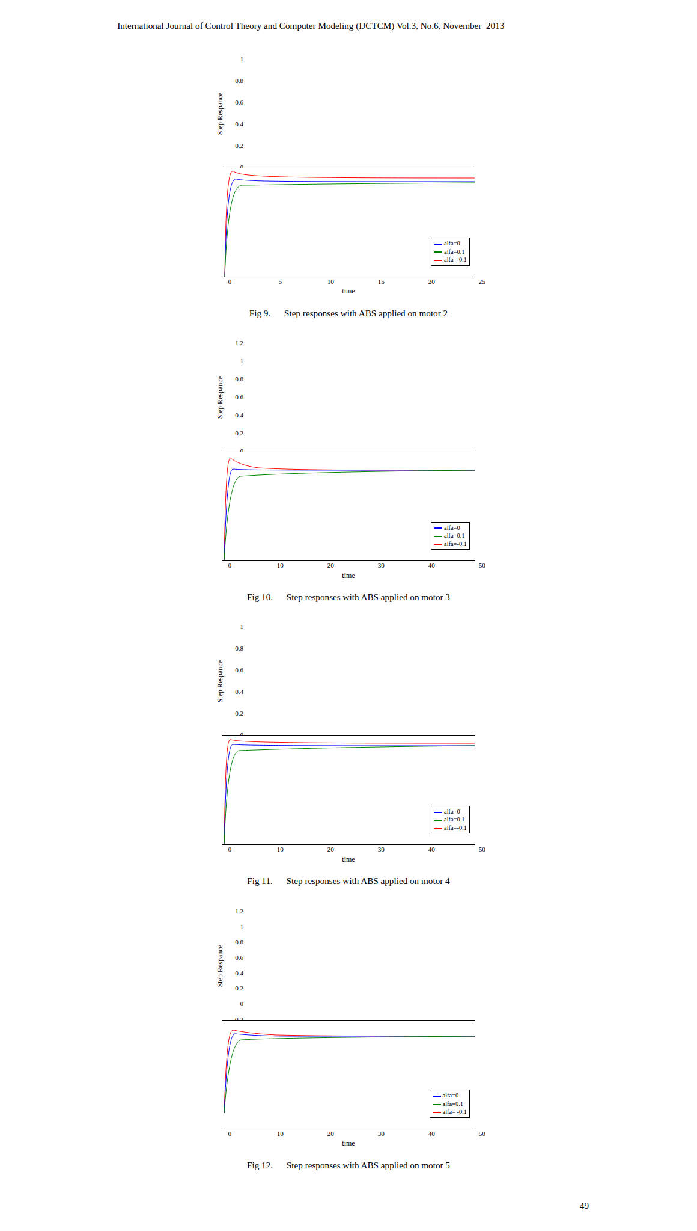International Journal of Control Theory and Computer Modeling (IJCTCM) Vol.3, No.6, November 2013
Step Respance
1 0.8 0.6 0.4 0.2 0
alfa=0
alfa=0.1
alfa=-0.1
0 5 10 15 20 25
time
Fig 9. Step responses with ABS applied on motor 2
Step Respance
1.2 1 0.8 0.6 0.4 0.2 0
alfa=0
alfa=0.1
alfa=-0.1
0 10 20 30 40 50
time
Fig 10. Step responses with ABS applied on motor 3
Step Respance
1 0.8 0.6 0.4 0.2 0
alfa=0
alfa=0.1
alfa=-0.1
0 10 20 30 40 50
time
Fig 11. Step responses with ABS applied on motor 4
Step Respance
1.2 1 0.8 0.6 0.4 0.2 0 -0.2
alfa=0
alfa=0.1
alfa= -0.1
0 10 20 30 40 50
time
Fig 12. Step responses with ABS applied on motor 5
49